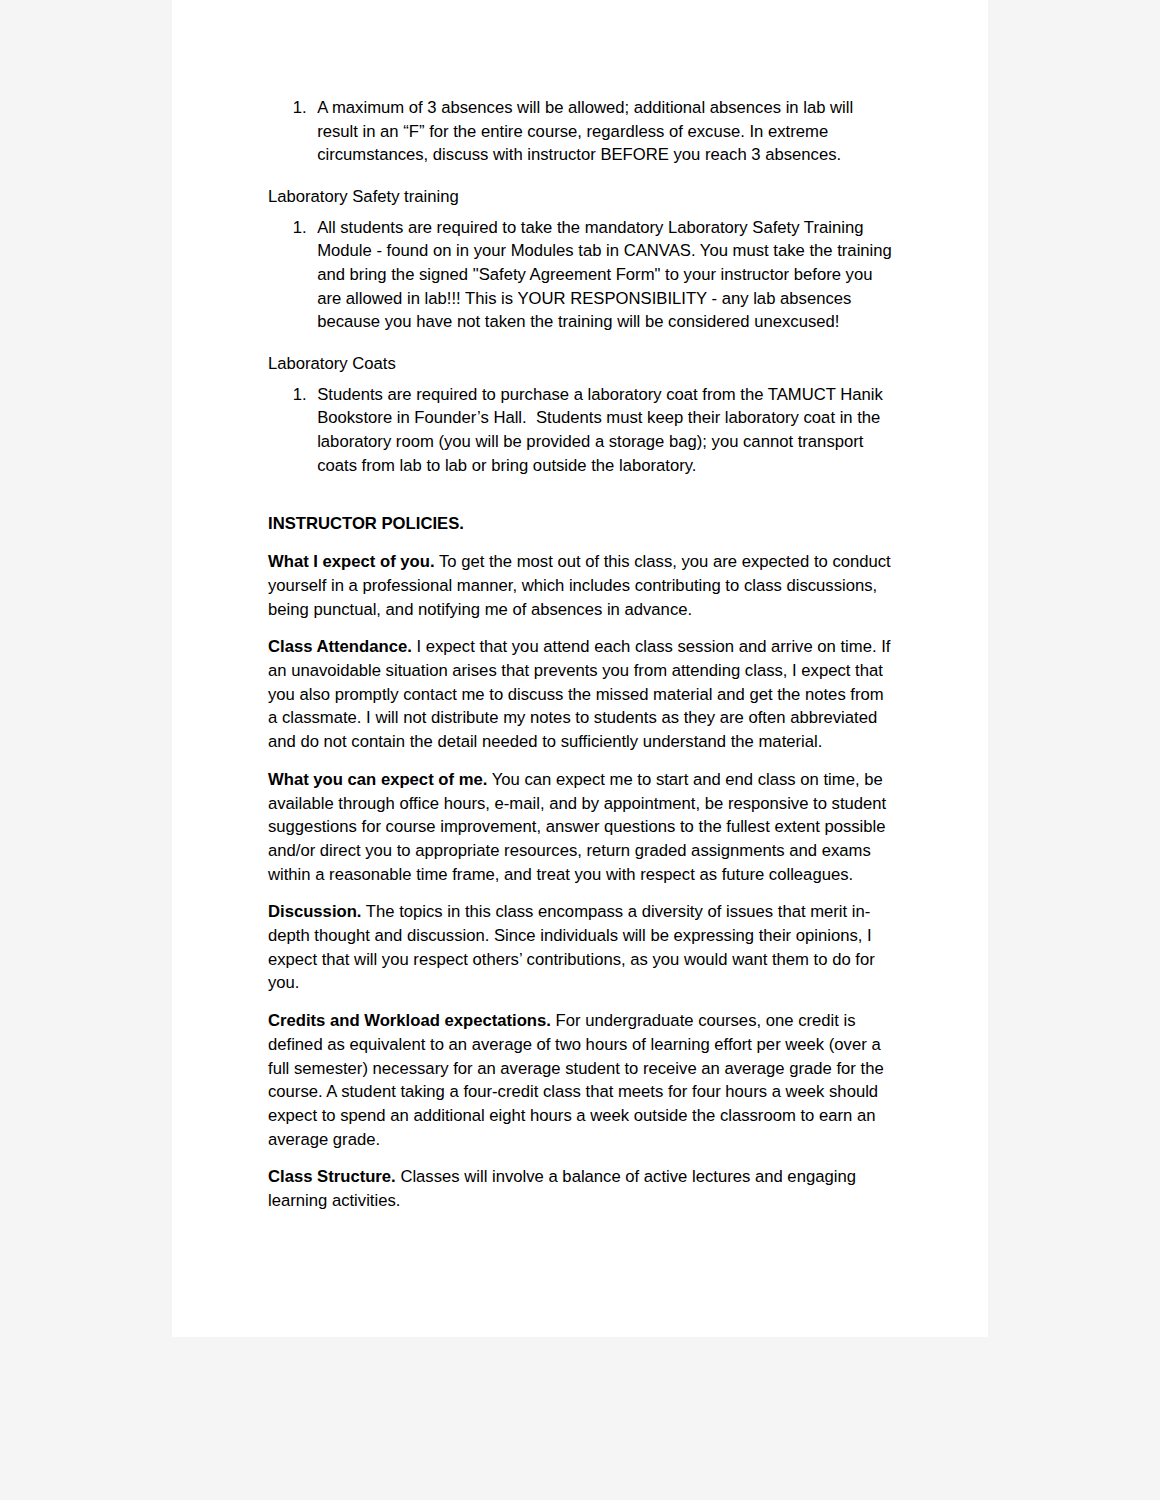A maximum of 3 absences will be allowed; additional absences in lab will result in an “F” for the entire course, regardless of excuse. In extreme circumstances, discuss with instructor BEFORE you reach 3 absences.
Laboratory Safety training
All students are required to take the mandatory Laboratory Safety Training Module - found on in your Modules tab in CANVAS. You must take the training and bring the signed "Safety Agreement Form" to your instructor before you are allowed in lab!!! This is YOUR RESPONSIBILITY - any lab absences because you have not taken the training will be considered unexcused!
Laboratory Coats
Students are required to purchase a laboratory coat from the TAMUCT Hanik Bookstore in Founder’s Hall. Students must keep their laboratory coat in the laboratory room (you will be provided a storage bag); you cannot transport coats from lab to lab or bring outside the laboratory.
INSTRUCTOR POLICIES.
What I expect of you. To get the most out of this class, you are expected to conduct yourself in a professional manner, which includes contributing to class discussions, being punctual, and notifying me of absences in advance.
Class Attendance. I expect that you attend each class session and arrive on time. If an unavoidable situation arises that prevents you from attending class, I expect that you also promptly contact me to discuss the missed material and get the notes from a classmate. I will not distribute my notes to students as they are often abbreviated and do not contain the detail needed to sufficiently understand the material.
What you can expect of me. You can expect me to start and end class on time, be available through office hours, e-mail, and by appointment, be responsive to student suggestions for course improvement, answer questions to the fullest extent possible and/or direct you to appropriate resources, return graded assignments and exams within a reasonable time frame, and treat you with respect as future colleagues.
Discussion. The topics in this class encompass a diversity of issues that merit in-depth thought and discussion. Since individuals will be expressing their opinions, I expect that will you respect others’ contributions, as you would want them to do for you.
Credits and Workload expectations. For undergraduate courses, one credit is defined as equivalent to an average of two hours of learning effort per week (over a full semester) necessary for an average student to receive an average grade for the course. A student taking a four-credit class that meets for four hours a week should expect to spend an additional eight hours a week outside the classroom to earn an average grade.
Class Structure. Classes will involve a balance of active lectures and engaging learning activities.